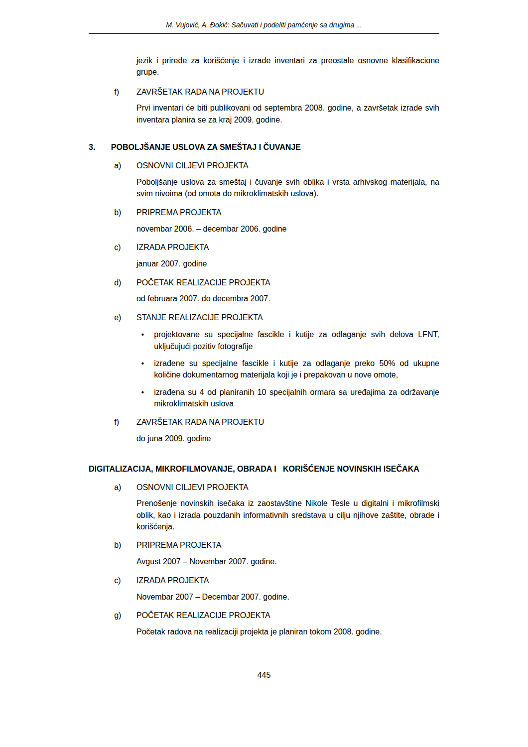M. Vujović, A. Đokić: Sačuvati i podeliti pamćenje sa drugima ...
jezik i prirede za korišćenje i izrade inventari za preostale osnovne klasifikacione grupe.
f)
ZAVRŠETAK RADA NA PROJEKTU
Prvi inventari će biti publikovani od septembra 2008. godine, a završetak izrade svih inventara planira se za kraj 2009. godine.
3. Poboljšanje uslova za smeštaj i čuvanje
a)
OSNOVNI CILJEVI PROJEKTA
Poboljšanje uslova za smeštaj i čuvanje svih oblika i vrsta arhivskog materijala, na svim nivoima (od omota do mikroklimatskih uslova).
b)
PRIPREMA PROJEKTA
novembar 2006. – decembar 2006. godine
c)
IZRADA PROJEKTA
januar 2007. godine
d)
POČETAK REALIZACIJE PROJEKTA
od februara 2007. do decembra 2007.
e)
STANJE REALIZACIJE PROJEKTA
projektovane su specijalne fascikle i kutije za odlaganje svih delova LFNT, uključujući pozitiv fotografije
izrađene su specijalne fascikle i kutije za odlaganje preko 50% od ukupne količine dokumentarnog materijala koji je i prepakovan u nove omote,
izrađena su 4 od planiranih 10 specijalnih ormara sa uređajima za održavanje mikroklimatskih uslova
f)
ZAVRŠETAK RADA NA PROJEKTU
do juna 2009. godine
Digitalizacija, mikrofilmovanje, obrada i korišćenje novinskih isečaka
a)
OSNOVNI CILJEVI PROJEKTA
Prenošenje novinskih isečaka iz zaostavštine Nikole Tesle u digitalni i mikrofilmski oblik, kao i izrada pouzdanih informativnih sredstava u cilju njihove zaštite, obrade i korišćenja.
b)
PRIPREMA PROJEKTA
Avgust 2007 – Novembar 2007. godine.
c)
IZRADA PROJEKTA
Novembar 2007 – Decembar 2007. godine.
g)
POČETAK REALIZACIJE PROJEKTA
Početak radova na realizaciji projekta je planiran tokom 2008. godine.
445